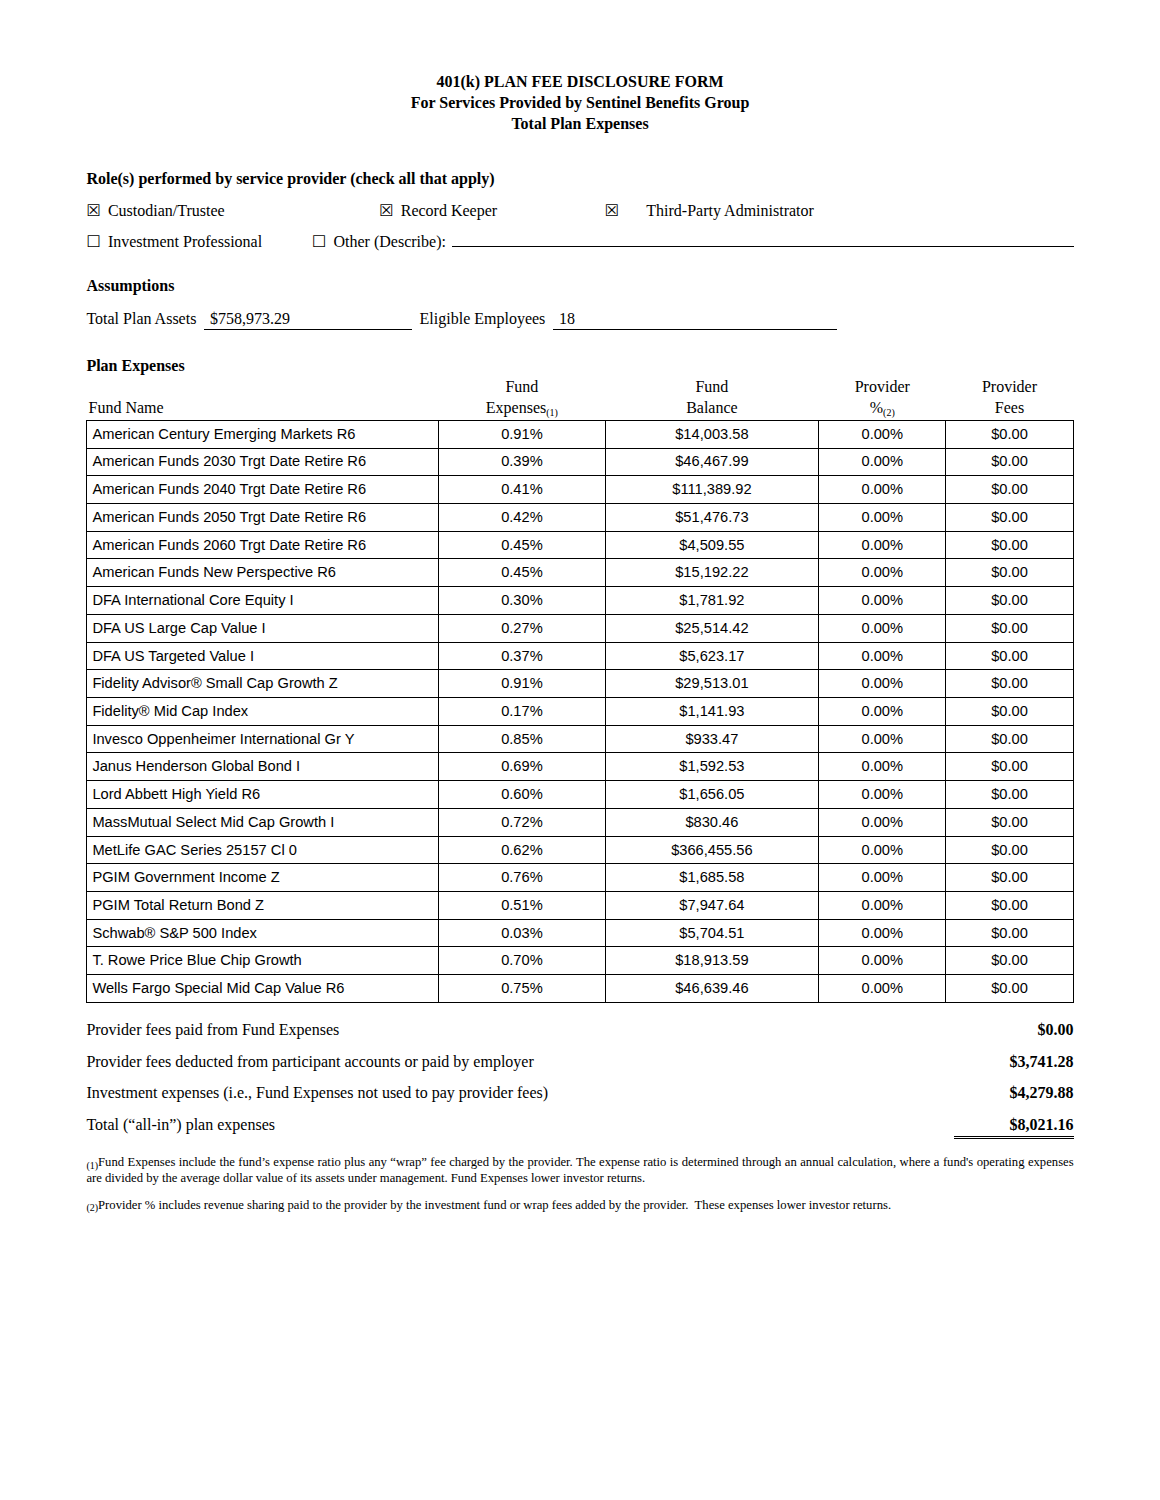401(k) PLAN FEE DISCLOSURE FORM
For Services Provided by Sentinel Benefits Group
Total Plan Expenses
Role(s) performed by service provider (check all that apply)
☒Custodian/Trustee ☒Record Keeper ☒ Third-Party Administrator
☐Investment Professional ☐Other (Describe):
Assumptions
Total Plan Assets $758,973.29 Eligible Employees 18
Plan Expenses
| | Fund | Fund | Provider | Provider |
| --- | --- | --- | --- | --- |
| Fund Name | Expenses (1) | Balance | % (2) | Fees |
| American Century Emerging Markets R6 | 0.91% | $14,003.58 | 0.00% | $0.00 |
| American Funds 2030 Trgt Date Retire R6 | 0.39% | $46,467.99 | 0.00% | $0.00 |
| American Funds 2040 Trgt Date Retire R6 | 0.41% | $111,389.92 | 0.00% | $0.00 |
| American Funds 2050 Trgt Date Retire R6 | 0.42% | $51,476.73 | 0.00% | $0.00 |
| American Funds 2060 Trgt Date Retire R6 | 0.45% | $4,509.55 | 0.00% | $0.00 |
| American Funds New Perspective R6 | 0.45% | $15,192.22 | 0.00% | $0.00 |
| DFA International Core Equity I | 0.30% | $1,781.92 | 0.00% | $0.00 |
| DFA US Large Cap Value I | 0.27% | $25,514.42 | 0.00% | $0.00 |
| DFA US Targeted Value I | 0.37% | $5,623.17 | 0.00% | $0.00 |
| Fidelity Advisor® Small Cap Growth Z | 0.91% | $29,513.01 | 0.00% | $0.00 |
| Fidelity® Mid Cap Index | 0.17% | $1,141.93 | 0.00% | $0.00 |
| Invesco Oppenheimer International Gr Y | 0.85% | $933.47 | 0.00% | $0.00 |
| Janus Henderson Global Bond I | 0.69% | $1,592.53 | 0.00% | $0.00 |
| Lord Abbett High Yield R6 | 0.60% | $1,656.05 | 0.00% | $0.00 |
| MassMutual Select Mid Cap Growth I | 0.72% | $830.46 | 0.00% | $0.00 |
| MetLife GAC Series 25157 Cl 0 | 0.62% | $366,455.56 | 0.00% | $0.00 |
| PGIM Government Income Z | 0.76% | $1,685.58 | 0.00% | $0.00 |
| PGIM Total Return Bond Z | 0.51% | $7,947.64 | 0.00% | $0.00 |
| Schwab® S&P 500 Index | 0.03% | $5,704.51 | 0.00% | $0.00 |
| T. Rowe Price Blue Chip Growth | 0.70% | $18,913.59 | 0.00% | $0.00 |
| Wells Fargo Special Mid Cap Value R6 | 0.75% | $46,639.46 | 0.00% | $0.00 |
Provider fees paid from Fund Expenses $0.00
Provider fees deducted from participant accounts or paid by employer $3,741.28
Investment expenses (i.e., Fund Expenses not used to pay provider fees) $4,279.88
Total (“all-in”) plan expenses $8,021.16
(1) Fund Expenses include the fund’s expense ratio plus any “wrap” fee charged by the provider. The expense ratio is determined through an annual calculation, where a fund's operating expenses are divided by the average dollar value of its assets under management. Fund Expenses lower investor returns.
(2) Provider % includes revenue sharing paid to the provider by the investment fund or wrap fees added by the provider. These expenses lower investor returns.